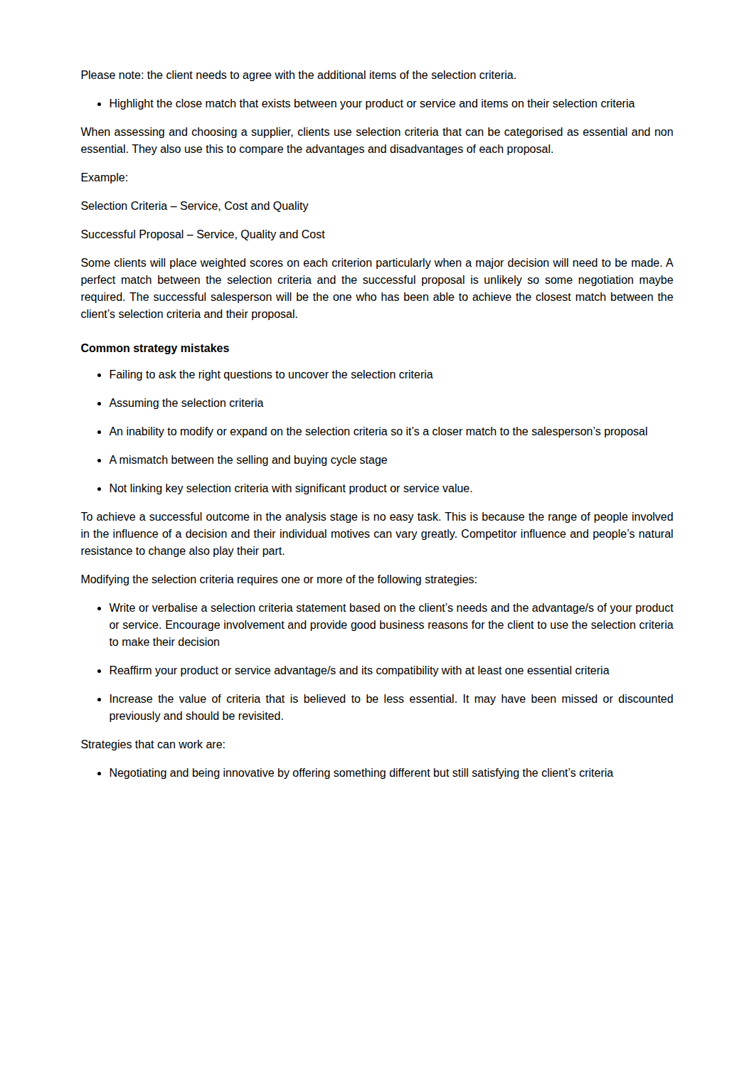Please note: the client needs to agree with the additional items of the selection criteria.
Highlight the close match that exists between your product or service and items on their selection criteria
When assessing and choosing a supplier, clients use selection criteria that can be categorised as essential and non essential. They also use this to compare the advantages and disadvantages of each proposal.
Example:
Selection Criteria – Service, Cost and Quality
Successful Proposal – Service, Quality and Cost
Some clients will place weighted scores on each criterion particularly when a major decision will need to be made. A perfect match between the selection criteria and the successful proposal is unlikely so some negotiation maybe required. The successful salesperson will be the one who has been able to achieve the closest match between the client’s selection criteria and their proposal.
Common strategy mistakes
Failing to ask the right questions to uncover the selection criteria
Assuming the selection criteria
An inability to modify or expand on the selection criteria so it’s a closer match to the salesperson’s proposal
A mismatch between the selling and buying cycle stage
Not linking key selection criteria with significant product or service value.
To achieve a successful outcome in the analysis stage is no easy task. This is because the range of people involved in the influence of a decision and their individual motives can vary greatly. Competitor influence and people’s natural resistance to change also play their part.
Modifying the selection criteria requires one or more of the following strategies:
Write or verbalise a selection criteria statement based on the client’s needs and the advantage/s of your product or service. Encourage involvement and provide good business reasons for the client to use the selection criteria to make their decision
Reaffirm your product or service advantage/s and its compatibility with at least one essential criteria
Increase the value of criteria that is believed to be less essential. It may have been missed or discounted previously and should be revisited.
Strategies that can work are:
Negotiating and being innovative by offering something different but still satisfying the client’s criteria